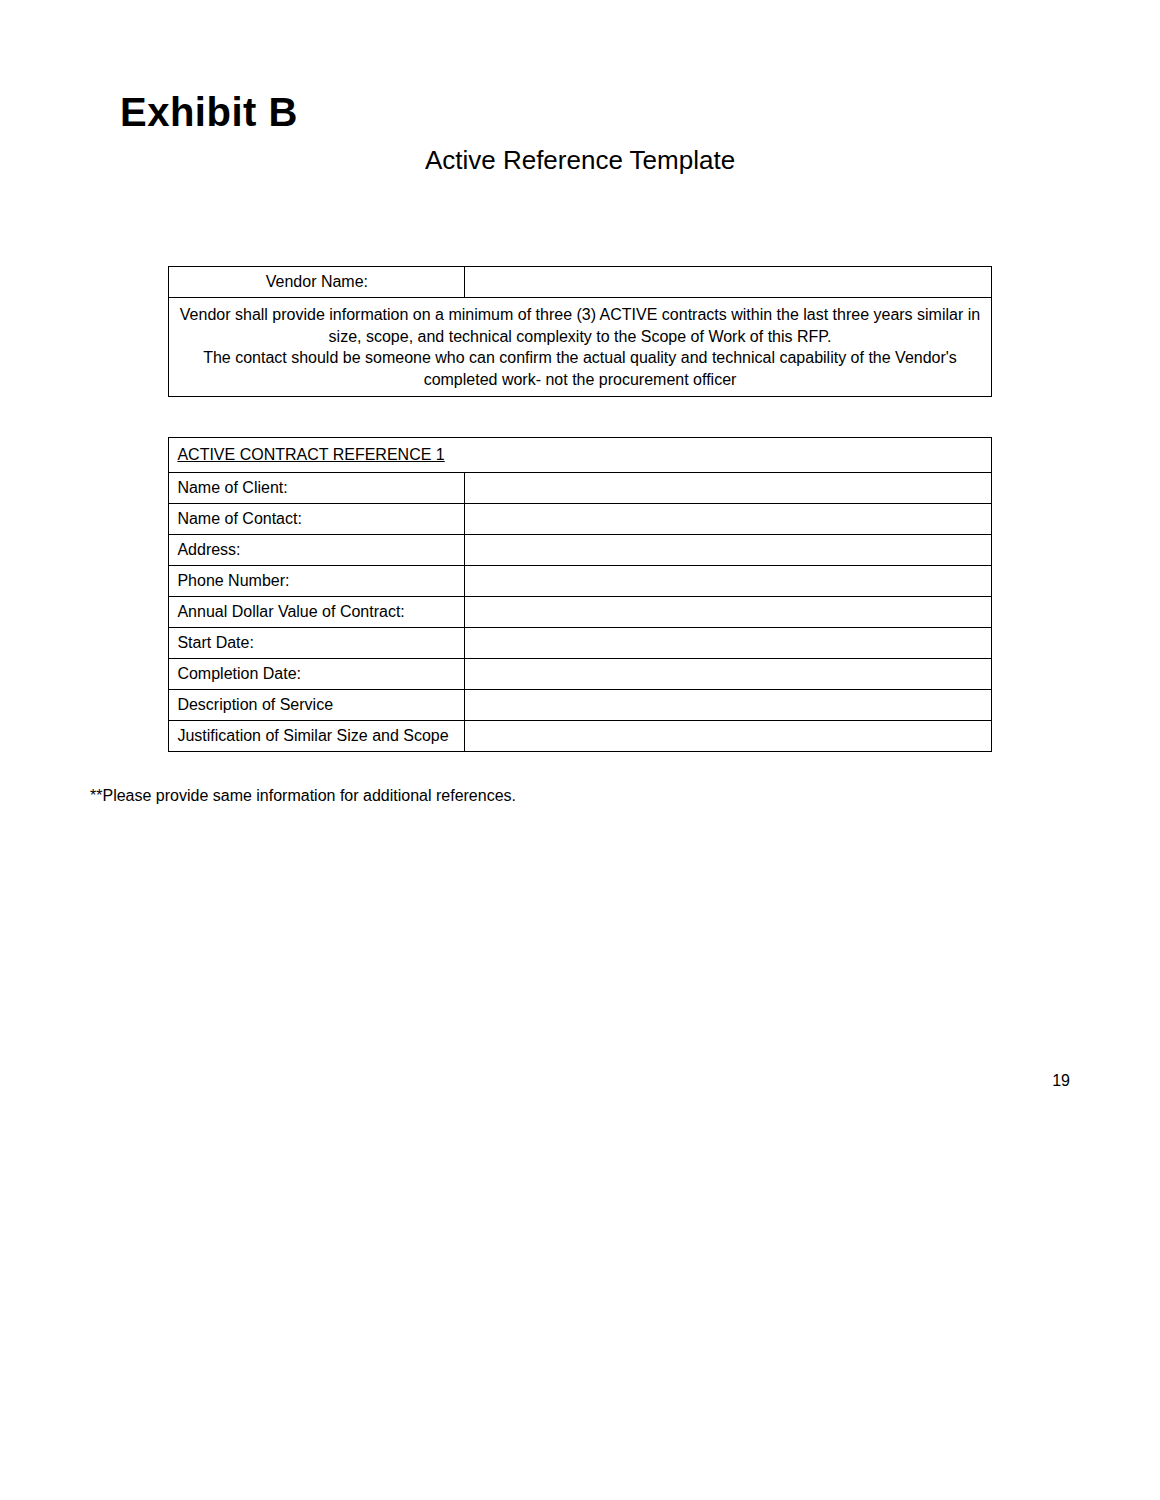Exhibit B
Active Reference Template
| Vendor Name: | |
| Vendor shall provide information on a minimum of three (3) ACTIVE contracts within the last three years similar in size, scope, and technical complexity to the Scope of Work of this RFP. The contact should be someone who can confirm the actual quality and technical capability of the Vendor's completed work- not the procurement officer |
| ACTIVE CONTRACT REFERENCE 1 |
| Name of Client: | |
| Name of Contact: | |
| Address: | |
| Phone Number: | |
| Annual Dollar Value of Contract: | |
| Start Date: | |
| Completion Date: | |
| Description of Service | |
| Justification of Similar Size and Scope | |
**Please provide same information for additional references.
19